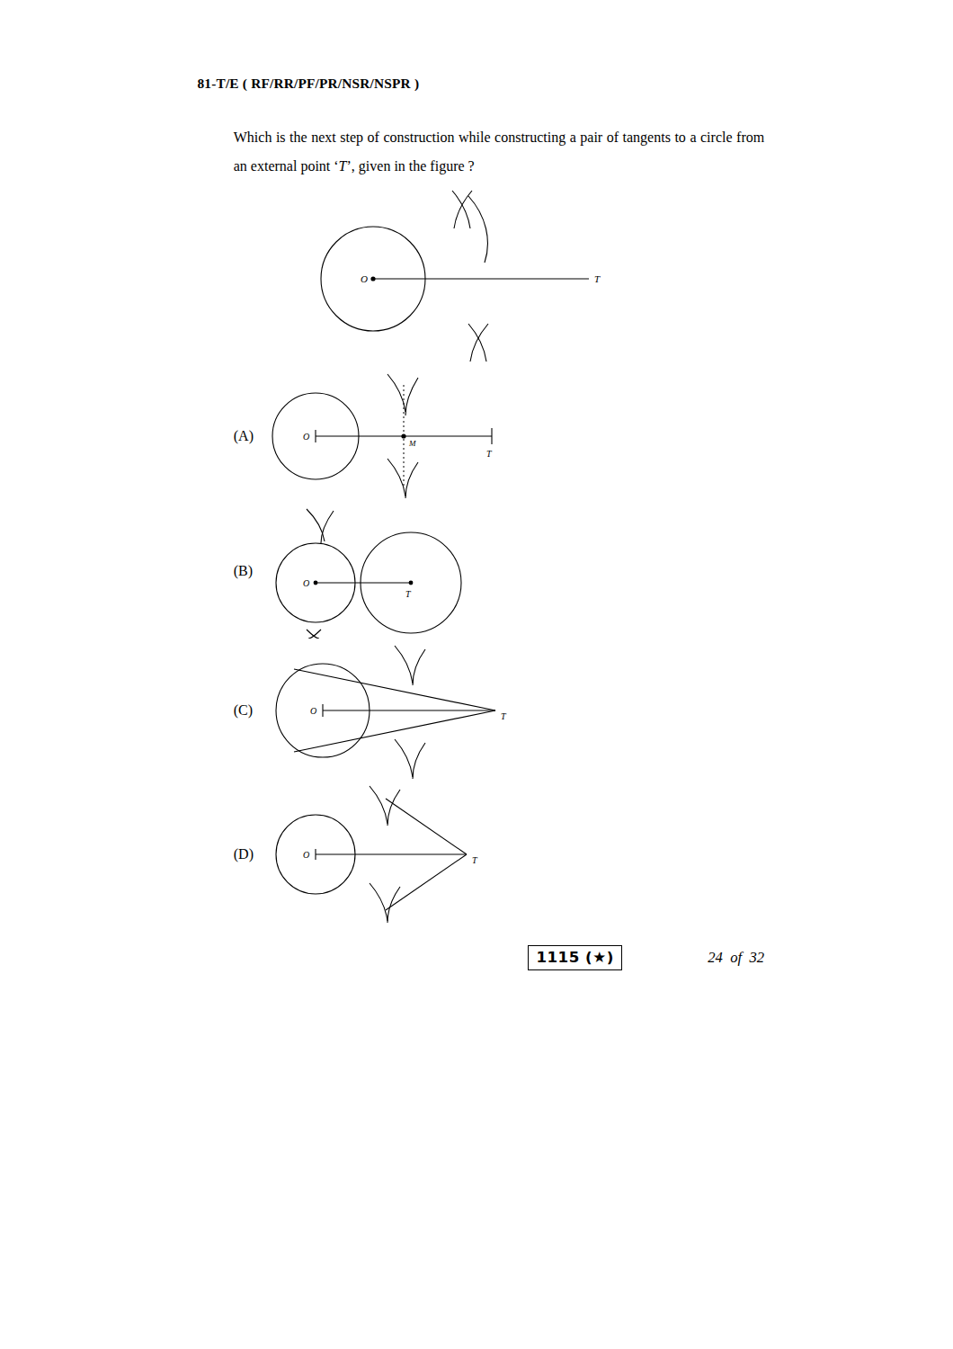81-T/E ( RF/RR/PF/PR/NSR/NSPR )
Which is the next step of construction while constructing a pair of tangents to a circle from an external point ‘T’, given in the figure ?
O T
(A)
O T M
(B)
O T
(C)
O T
(D)
O T
1115 (★)
24 of 32